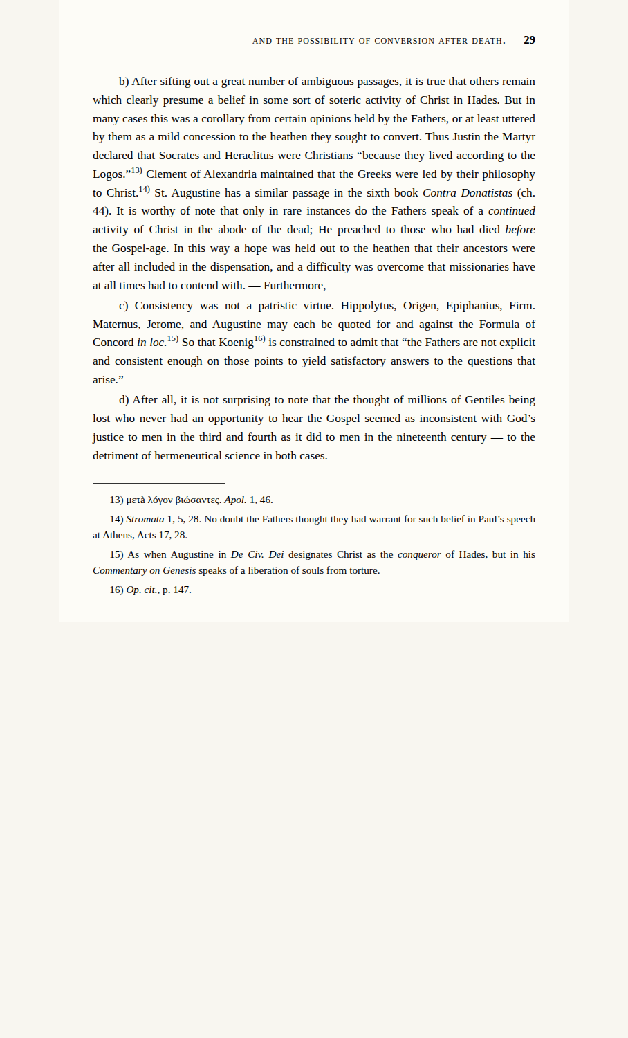and the possibility of conversion after death. 29
b) After sifting out a great number of ambiguous passages, it is true that others remain which clearly presume a belief in some sort of soteric activity of Christ in Hades. But in many cases this was a corollary from certain opinions held by the Fathers, or at least uttered by them as a mild concession to the heathen they sought to convert. Thus Justin the Martyr declared that Socrates and Heraclitus were Christians “because they lived according to the Logos.”13) Clement of Alexandria maintained that the Greeks were led by their philosophy to Christ.14) St. Augustine has a similar passage in the sixth book Contra Donatistas (ch. 44). It is worthy of note that only in rare instances do the Fathers speak of a continued activity of Christ in the abode of the dead; He preached to those who had died before the Gospel-age. In this way a hope was held out to the heathen that their ancestors were after all included in the dispensation, and a difficulty was overcome that missionaries have at all times had to contend with. — Furthermore,
c) Consistency was not a patristic virtue. Hippolytus, Origen, Epiphanius, Firm. Maternus, Jerome, and Augustine may each be quoted for and against the Formula of Concord in loc.15) So that Koenig16) is constrained to admit that “the Fathers are not explicit and consistent enough on those points to yield satisfactory answers to the questions that arise.”
d) After all, it is not surprising to note that the thought of millions of Gentiles being lost who never had an opportunity to hear the Gospel seemed as inconsistent with God’s justice to men in the third and fourth as it did to men in the nineteenth century — to the detriment of hermeneutical science in both cases.
13) μετà λóγον βιώσαντες. Apol. 1, 46.
14) Stromata 1, 5, 28. No doubt the Fathers thought they had warrant for such belief in Paul’s speech at Athens, Acts 17, 28.
15) As when Augustine in De Civ. Dei designates Christ as the conqueror of Hades, but in his Commentary on Genesis speaks of a liberation of souls from torture.
16) Op. cit., p. 147.